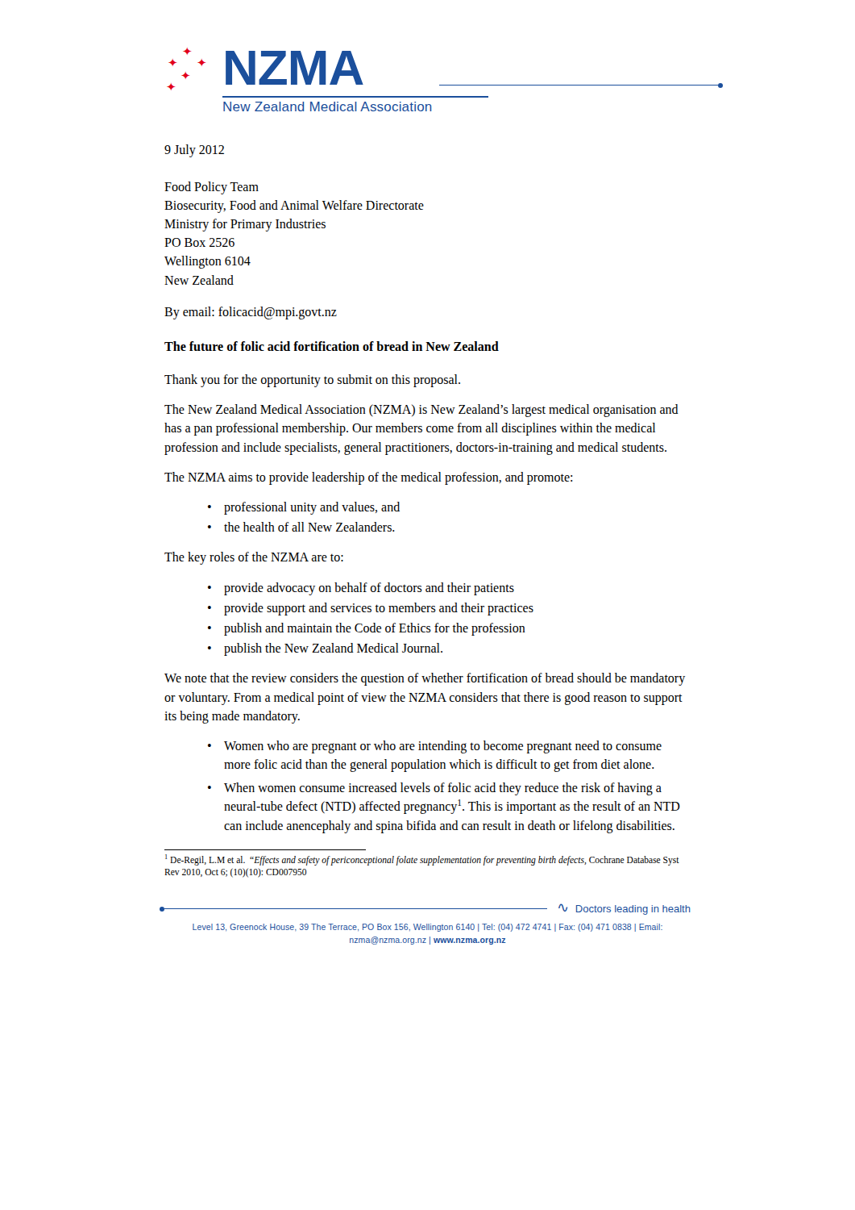✦ ✦ ✦ ✦ ✦
NZMA
New Zealand Medical Association
9 July 2012
Food Policy Team
Biosecurity, Food and Animal Welfare Directorate
Ministry for Primary Industries
PO Box 2526
Wellington 6104
New Zealand
By email: folicacid@mpi.govt.nz
The future of folic acid fortification of bread in New Zealand
Thank you for the opportunity to submit on this proposal.
The New Zealand Medical Association (NZMA) is New Zealand’s largest medical organisation and has a pan professional membership. Our members come from all disciplines within the medical profession and include specialists, general practitioners, doctors-in-training and medical students.
The NZMA aims to provide leadership of the medical profession, and promote:
professional unity and values, and
the health of all New Zealanders.
The key roles of the NZMA are to:
provide advocacy on behalf of doctors and their patients
provide support and services to members and their practices
publish and maintain the Code of Ethics for the profession
publish the New Zealand Medical Journal.
We note that the review considers the question of whether fortification of bread should be mandatory or voluntary. From a medical point of view the NZMA considers that there is good reason to support its being made mandatory.
Women who are pregnant or who are intending to become pregnant need to consume more folic acid than the general population which is difficult to get from diet alone.
When women consume increased levels of folic acid they reduce the risk of having a neural-tube defect (NTD) affected pregnancy1. This is important as the result of an NTD can include anencephaly and spina bifida and can result in death or lifelong disabilities.
1 De-Regil, L.M et al. “Effects and safety of periconceptional folate supplementation for preventing birth defects, Cochrane Database Syst Rev 2010, Oct 6; (10)(10): CD007950
∿ Doctors leading in health
Level 13, Greenock House, 39 The Terrace, PO Box 156, Wellington 6140 | Tel: (04) 472 4741 | Fax: (04) 471 0838 | Email: nzma@nzma.org.nz | www.nzma.org.nz